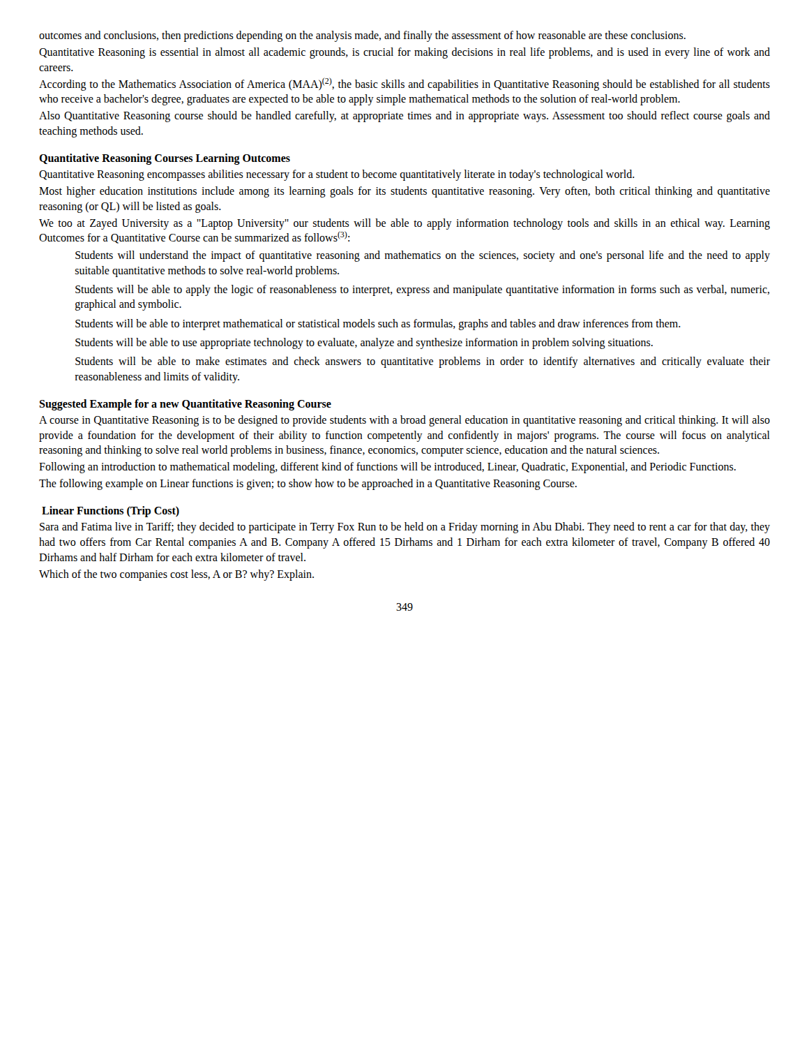outcomes and conclusions, then predictions depending on the analysis made, and finally the assessment of how reasonable are these conclusions.
Quantitative Reasoning is essential in almost all academic grounds, is crucial for making decisions in real life problems, and is used in every line of work and careers.
According to the Mathematics Association of America (MAA)(2), the basic skills and capabilities in Quantitative Reasoning should be established for all students who receive a bachelor's degree, graduates are expected to be able to apply simple mathematical methods to the solution of real-world problem.
Also Quantitative Reasoning course should be handled carefully, at appropriate times and in appropriate ways. Assessment too should reflect course goals and teaching methods used.
Quantitative Reasoning Courses Learning Outcomes
Quantitative Reasoning encompasses abilities necessary for a student to become quantitatively literate in today's technological world.
Most higher education institutions include among its learning goals for its students quantitative reasoning. Very often, both critical thinking and quantitative reasoning (or QL) will be listed as goals.
We too at Zayed University as a "Laptop University" our students will be able to apply information technology tools and skills in an ethical way. Learning Outcomes for a Quantitative Course can be summarized as follows(3):
Students will understand the impact of quantitative reasoning and mathematics on the sciences, society and one's personal life and the need to apply suitable quantitative methods to solve real-world problems.
Students will be able to apply the logic of reasonableness to interpret, express and manipulate quantitative information in forms such as verbal, numeric, graphical and symbolic.
Students will be able to interpret mathematical or statistical models such as formulas, graphs and tables and draw inferences from them.
Students will be able to use appropriate technology to evaluate, analyze and synthesize information in problem solving situations.
Students will be able to make estimates and check answers to quantitative problems in order to identify alternatives and critically evaluate their reasonableness and limits of validity.
Suggested Example for a new Quantitative Reasoning Course
A course in Quantitative Reasoning is to be designed to provide students with a broad general education in quantitative reasoning and critical thinking. It will also provide a foundation for the development of their ability to function competently and confidently in majors' programs. The course will focus on analytical reasoning and thinking to solve real world problems in business, finance, economics, computer science, education and the natural sciences.
Following an introduction to mathematical modeling, different kind of functions will be introduced, Linear, Quadratic, Exponential, and Periodic Functions.
The following example on Linear functions is given; to show how to be approached in a Quantitative Reasoning Course.
Linear Functions (Trip Cost)
Sara and Fatima live in Tariff; they decided to participate in Terry Fox Run to be held on a Friday morning in Abu Dhabi. They need to rent a car for that day, they had two offers from Car Rental companies A and B. Company A offered 15 Dirhams and 1 Dirham for each extra kilometer of travel, Company B offered 40 Dirhams and half Dirham for each extra kilometer of travel.
Which of the two companies cost less, A or B? why? Explain.
349